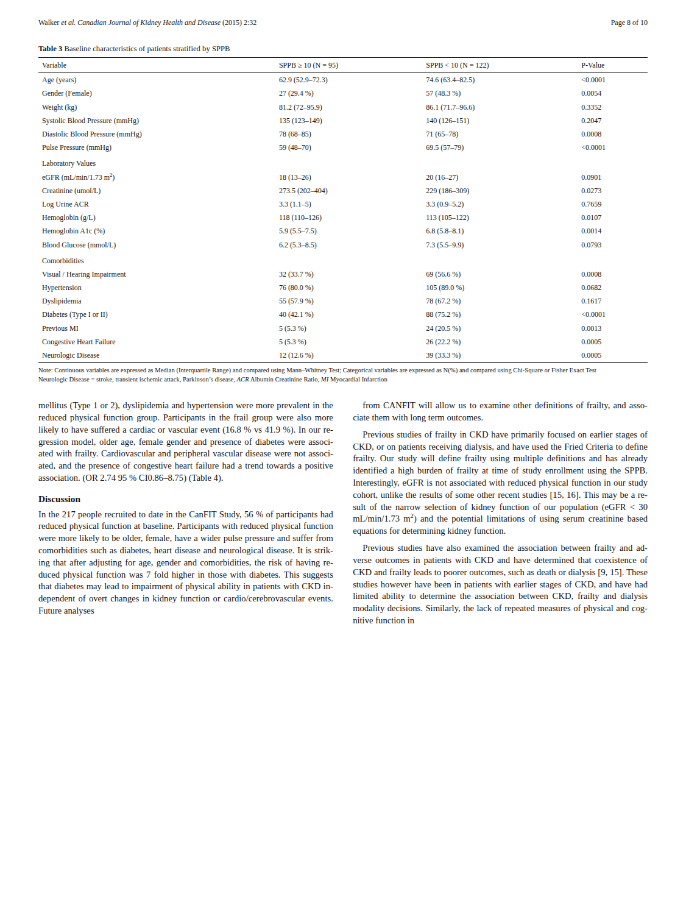Walker et al. Canadian Journal of Kidney Health and Disease (2015) 2:32
Page 8 of 10
Table 3 Baseline characteristics of patients stratified by SPPB
| Variable | SPPB ≥ 10 (N = 95) | SPPB < 10 (N = 122) | P-Value |
| --- | --- | --- | --- |
| Age (years) | 62.9 (52.9–72.3) | 74.6 (63.4–82.5) | <0.0001 |
| Gender (Female) | 27 (29.4 %) | 57 (48.3 %) | 0.0054 |
| Weight (kg) | 81.2 (72–95.9) | 86.1 (71.7–96.6) | 0.3352 |
| Systolic Blood Pressure (mmHg) | 135 (123–149) | 140 (126–151) | 0.2047 |
| Diastolic Blood Pressure (mmHg) | 78 (68–85) | 71 (65–78) | 0.0008 |
| Pulse Pressure (mmHg) | 59 (48–70) | 69.5 (57–79) | <0.0001 |
| Laboratory Values | | | |
| eGFR (mL/min/1.73 m 2 ) | 18 (13–26) | 20 (16–27) | 0.0901 |
| Creatinine (umol/L) | 273.5 (202–404) | 229 (186–309) | 0.0273 |
| Log Urine ACR | 3.3 (1.1–5) | 3.3 (0.9–5.2) | 0.7659 |
| Hemoglobin (g/L) | 118 (110–126) | 113 (105–122) | 0.0107 |
| Hemoglobin A1c (%) | 5.9 (5.5–7.5) | 6.8 (5.8–8.1) | 0.0014 |
| Blood Glucose (mmol/L) | 6.2 (5.3–8.5) | 7.3 (5.5–9.9) | 0.0793 |
| Comorbidities | | | |
| Visual / Hearing Impairment | 32 (33.7 %) | 69 (56.6 %) | 0.0008 |
| Hypertension | 76 (80.0 %) | 105 (89.0 %) | 0.0682 |
| Dyslipidemia | 55 (57.9 %) | 78 (67.2 %) | 0.1617 |
| Diabetes (Type I or II) | 40 (42.1 %) | 88 (75.2 %) | <0.0001 |
| Previous MI | 5 (5.3 %) | 24 (20.5 %) | 0.0013 |
| Congestive Heart Failure | 5 (5.3 %) | 26 (22.2 %) | 0.0005 |
| Neurologic Disease | 12 (12.6 %) | 39 (33.3 %) | 0.0005 |
Note: Continuous variables are expressed as Median (Interquartile Range) and compared using Mann–Whitney Test; Categorical variables are expressed as N(%) and compared using Chi-Square or Fisher Exact Test
Neurologic Disease = stroke, transient ischemic attack, Parkinson’s disease, ACR Albumin Creatinine Ratio, MI Myocardial Infarction
mellitus (Type 1 or 2), dyslipidemia and hypertension were more prevalent in the reduced physical function group. Participants in the frail group were also more likely to have suffered a cardiac or vascular event (16.8 % vs 41.9 %). In our regression model, older age, female gender and presence of diabetes were associated with frailty. Cardiovascular and peripheral vascular disease were not associated, and the presence of congestive heart failure had a trend towards a positive association. (OR 2.74 95 % CI0.86–8.75) (Table 4).
Discussion
In the 217 people recruited to date in the CanFIT Study, 56 % of participants had reduced physical function at baseline. Participants with reduced physical function were more likely to be older, female, have a wider pulse pressure and suffer from comorbidities such as diabetes, heart disease and neurological disease. It is striking that after adjusting for age, gender and comorbidities, the risk of having reduced physical function was 7 fold higher in those with diabetes. This suggests that diabetes may lead to impairment of physical ability in patients with CKD independent of overt changes in kidney function or cardio/cerebrovascular events. Future analyses
from CANFIT will allow us to examine other definitions of frailty, and associate them with long term outcomes.
Previous studies of frailty in CKD have primarily focused on earlier stages of CKD, or on patients receiving dialysis, and have used the Fried Criteria to define frailty. Our study will define frailty using multiple definitions and has already identified a high burden of frailty at time of study enrollment using the SPPB. Interestingly, eGFR is not associated with reduced physical function in our study cohort, unlike the results of some other recent studies [15, 16]. This may be a result of the narrow selection of kidney function of our population (eGFR < 30 mL/min/1.73 m2) and the potential limitations of using serum creatinine based equations for determining kidney function.
Previous studies have also examined the association between frailty and adverse outcomes in patients with CKD and have determined that coexistence of CKD and frailty leads to poorer outcomes, such as death or dialysis [9, 15]. These studies however have been in patients with earlier stages of CKD, and have had limited ability to determine the association between CKD, frailty and dialysis modality decisions. Similarly, the lack of repeated measures of physical and cognitive function in